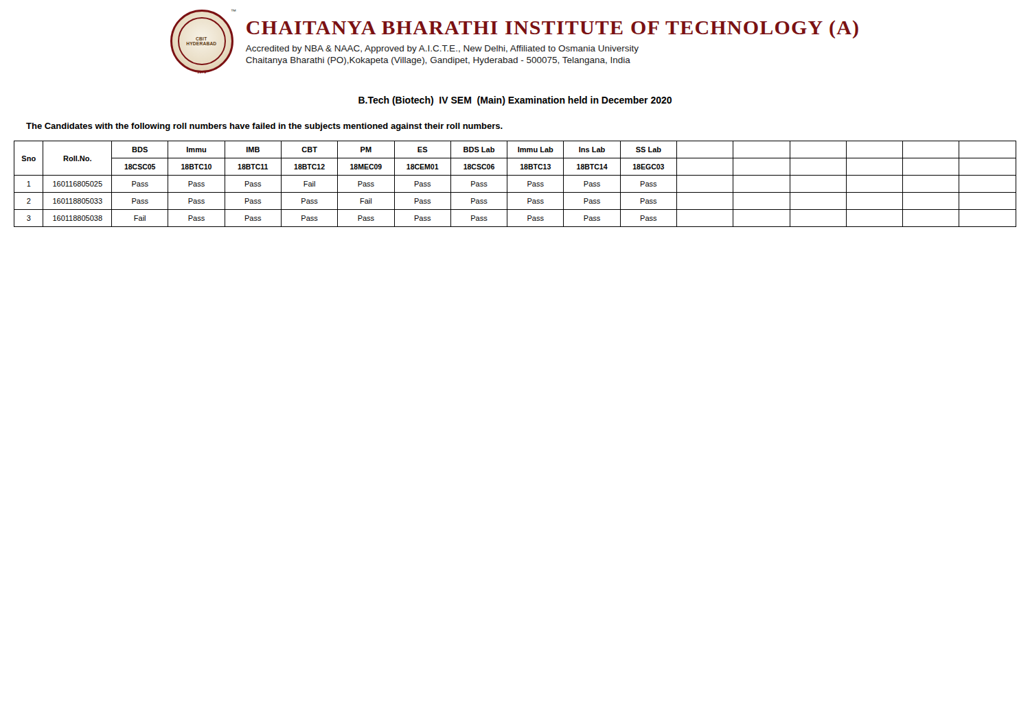CBIT
HYDERABAD
™
1979
CHAITANYA BHARATHI INSTITUTE OF TECHNOLOGY (A)
Accredited by NBA & NAAC, Approved by A.I.C.T.E., New Delhi, Affiliated to Osmania University
Chaitanya Bharathi (PO),Kokapeta (Village), Gandipet, Hyderabad - 500075, Telangana, India
B.Tech (Biotech) IV SEM (Main) Examination held in December 2020
The Candidates with the following roll numbers have failed in the subjects mentioned against their roll numbers.
| Sno | Roll.No. | BDS | Immu | IMB | CBT | PM | ES | BDS Lab | Immu Lab | Ins Lab | SS Lab | | | | | | |
| --- | --- | --- | --- | --- | --- | --- | --- | --- | --- | --- | --- | --- | --- | --- | --- | --- | --- |
| 18CSC05 | 18BTC10 | 18BTC11 | 18BTC12 | 18MEC09 | 18CEM01 | 18CSC06 | 18BTC13 | 18BTC14 | 18EGC03 | | | | | | |
| 1 | 160116805025 | Pass | Pass | Pass | Fail | Pass | Pass | Pass | Pass | Pass | Pass | | | | | | |
| 2 | 160118805033 | Pass | Pass | Pass | Pass | Fail | Pass | Pass | Pass | Pass | Pass | | | | | | |
| 3 | 160118805038 | Fail | Pass | Pass | Pass | Pass | Pass | Pass | Pass | Pass | Pass | | | | | | |